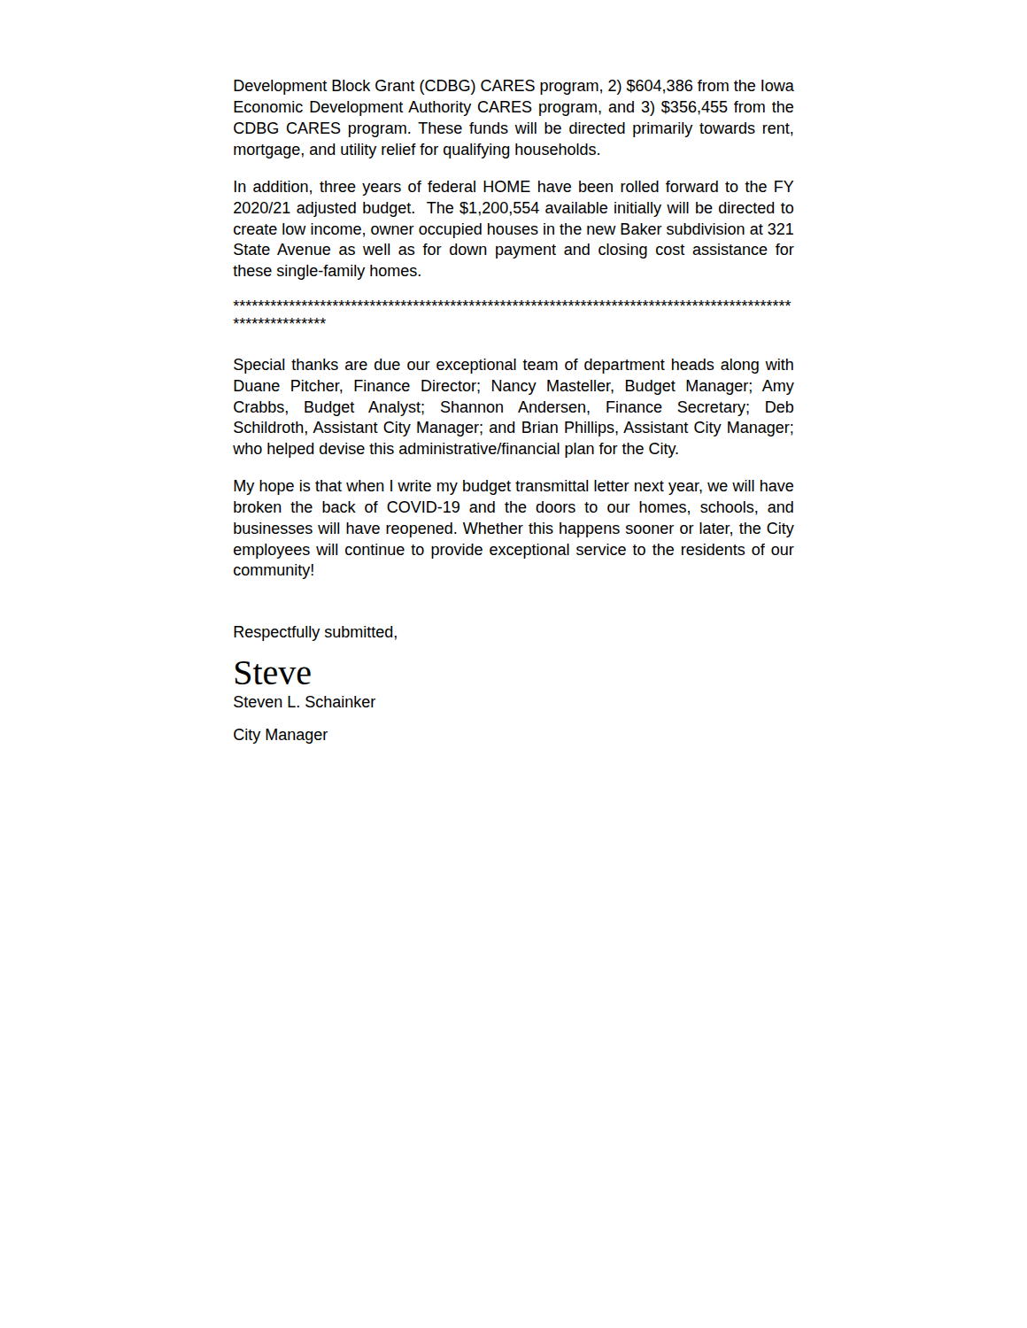Development Block Grant (CDBG) CARES program, 2) $604,386 from the Iowa Economic Development Authority CARES program, and 3) $356,455 from the CDBG CARES program. These funds will be directed primarily towards rent, mortgage, and utility relief for qualifying households.
In addition, three years of federal HOME have been rolled forward to the FY 2020/21 adjusted budget. The $1,200,554 available initially will be directed to create low income, owner occupied houses in the new Baker subdivision at 321 State Avenue as well as for down payment and closing cost assistance for these single-family homes.
*********************************************************************************************************
Special thanks are due our exceptional team of department heads along with Duane Pitcher, Finance Director; Nancy Masteller, Budget Manager; Amy Crabbs, Budget Analyst; Shannon Andersen, Finance Secretary; Deb Schildroth, Assistant City Manager; and Brian Phillips, Assistant City Manager; who helped devise this administrative/financial plan for the City.
My hope is that when I write my budget transmittal letter next year, we will have broken the back of COVID-19 and the doors to our homes, schools, and businesses will have reopened. Whether this happens sooner or later, the City employees will continue to provide exceptional service to the residents of our community!
Respectfully submitted,
Steve
Steven L. Schainker
City Manager